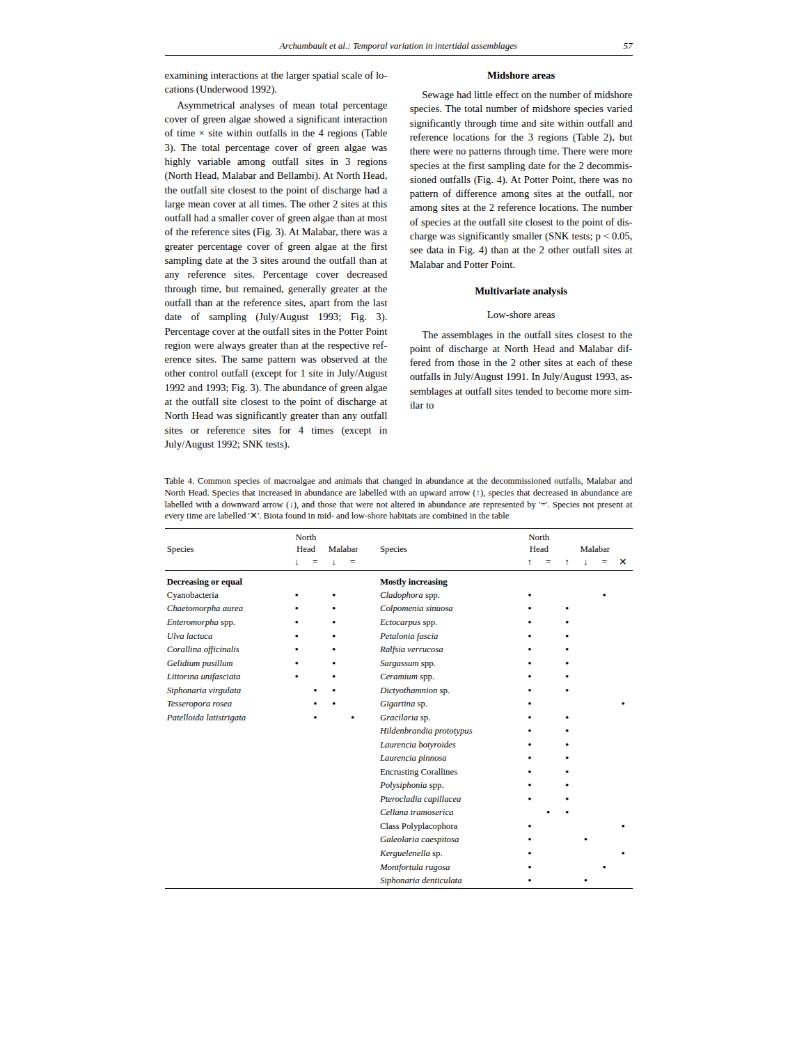Archambault et al.: Temporal variation in intertidal assemblages 57
examining interactions at the larger spatial scale of locations (Underwood 1992).
Asymmetrical analyses of mean total percentage cover of green algae showed a significant interaction of time × site within outfalls in the 4 regions (Table 3). The total percentage cover of green algae was highly variable among outfall sites in 3 regions (North Head, Malabar and Bellambi). At North Head, the outfall site closest to the point of discharge had a large mean cover at all times. The other 2 sites at this outfall had a smaller cover of green algae than at most of the reference sites (Fig. 3). At Malabar, there was a greater percentage cover of green algae at the first sampling date at the 3 sites around the outfall than at any reference sites. Percentage cover decreased through time, but remained, generally greater at the outfall than at the reference sites, apart from the last date of sampling (July/August 1993; Fig. 3). Percentage cover at the outfall sites in the Potter Point region were always greater than at the respective reference sites. The same pattern was observed at the other control outfall (except for 1 site in July/August 1992 and 1993; Fig. 3). The abundance of green algae at the outfall site closest to the point of discharge at North Head was significantly greater than any outfall sites or reference sites for 4 times (except in July/August 1992; SNK tests).
Midshore areas
Sewage had little effect on the number of midshore species. The total number of midshore species varied significantly through time and site within outfall and reference locations for the 3 regions (Table 2), but there were no patterns through time. There were more species at the first sampling date for the 2 decommissioned outfalls (Fig. 4). At Potter Point, there was no pattern of difference among sites at the outfall, nor among sites at the 2 reference locations. The number of species at the outfall site closest to the point of discharge was significantly smaller (SNK tests; p < 0.05, see data in Fig. 4) than at the 2 other outfall sites at Malabar and Potter Point.
Multivariate analysis
Low-shore areas
The assemblages in the outfall sites closest to the point of discharge at North Head and Malabar differed from those in the 2 other sites at each of these outfalls in July/August 1991. In July/August 1993, assemblages at outfall sites tended to become more similar to
Table 4. Common species of macroalgae and animals that changed in abundance at the decommissioned outfalls, Malabar and North Head. Species that increased in abundance are labelled with an upward arrow (↑), species that decreased in abundance are labelled with a downward arrow (↓), and those that were not altered in abundance are represented by '='. Species not present at every time are labelled '✕'. Biota found in mid- and low-shore habitats are combined in the table
| Species | North Head | Malabar | | Species | North Head | Malabar |
| --- | --- | --- | --- | --- | --- | --- |
| | ↓ | = | ↓ | = | | | ↑ | = | ↑ | ↓ | = | ✕ |
| Decreasing or equal | | | | | | Mostly increasing | | | | | | |
| Cyanobacteria | • | | • | | | Cladophora spp. | • | | | | • | |
| Chaetomorpha aurea | • | | • | | | Colpomenia sinuosa | • | | • | | | |
| Enteromorpha spp. | • | | • | | | Ectocarpus spp. | • | | • | | | |
| Ulva lactuca | • | | • | | | Petalonia fascia | • | | • | | | |
| Corallina officinalis | • | | • | | | Ralfsia verrucosa | • | | • | | | |
| Gelidium pusillum | • | | • | | | Sargassum spp. | • | | • | | | |
| Littorina unifasciata | • | | • | | | Ceramium spp. | • | | • | | | |
| Siphonaria virgulata | | • | • | | | Dictyothamnion sp. | • | | • | | | |
| Tesseropora rosea | | • | • | | | Gigartina sp. | • | | | | | • |
| Patelloida latistrigata | | • | | • | | Gracilaria sp. | • | | • | | | |
| | | | | | | Hildenbrandia prototypus | • | | • | | | |
| | | | | | | Laurencia botyroides | • | | • | | | |
| | | | | | | Laurencia pinnosa | • | | • | | | |
| | | | | | | Encrusting Corallines | • | | • | | | |
| | | | | | | Polysiphonia spp. | • | | • | | | |
| | | | | | | Pterocladia capillacea | • | | • | | | |
| | | | | | | Cellana tramoserica | | • | • | | | |
| | | | | | | Class Polyplacophora | • | | | | | • |
| | | | | | | Galeolaria caespitosa | • | | | • | | |
| | | | | | | Kerguelenella sp. | • | | | | | • |
| | | | | | | Montfortula rugosa | • | | | | • | |
| | | | | | | Siphonaria denticulata | • | | | • | | |